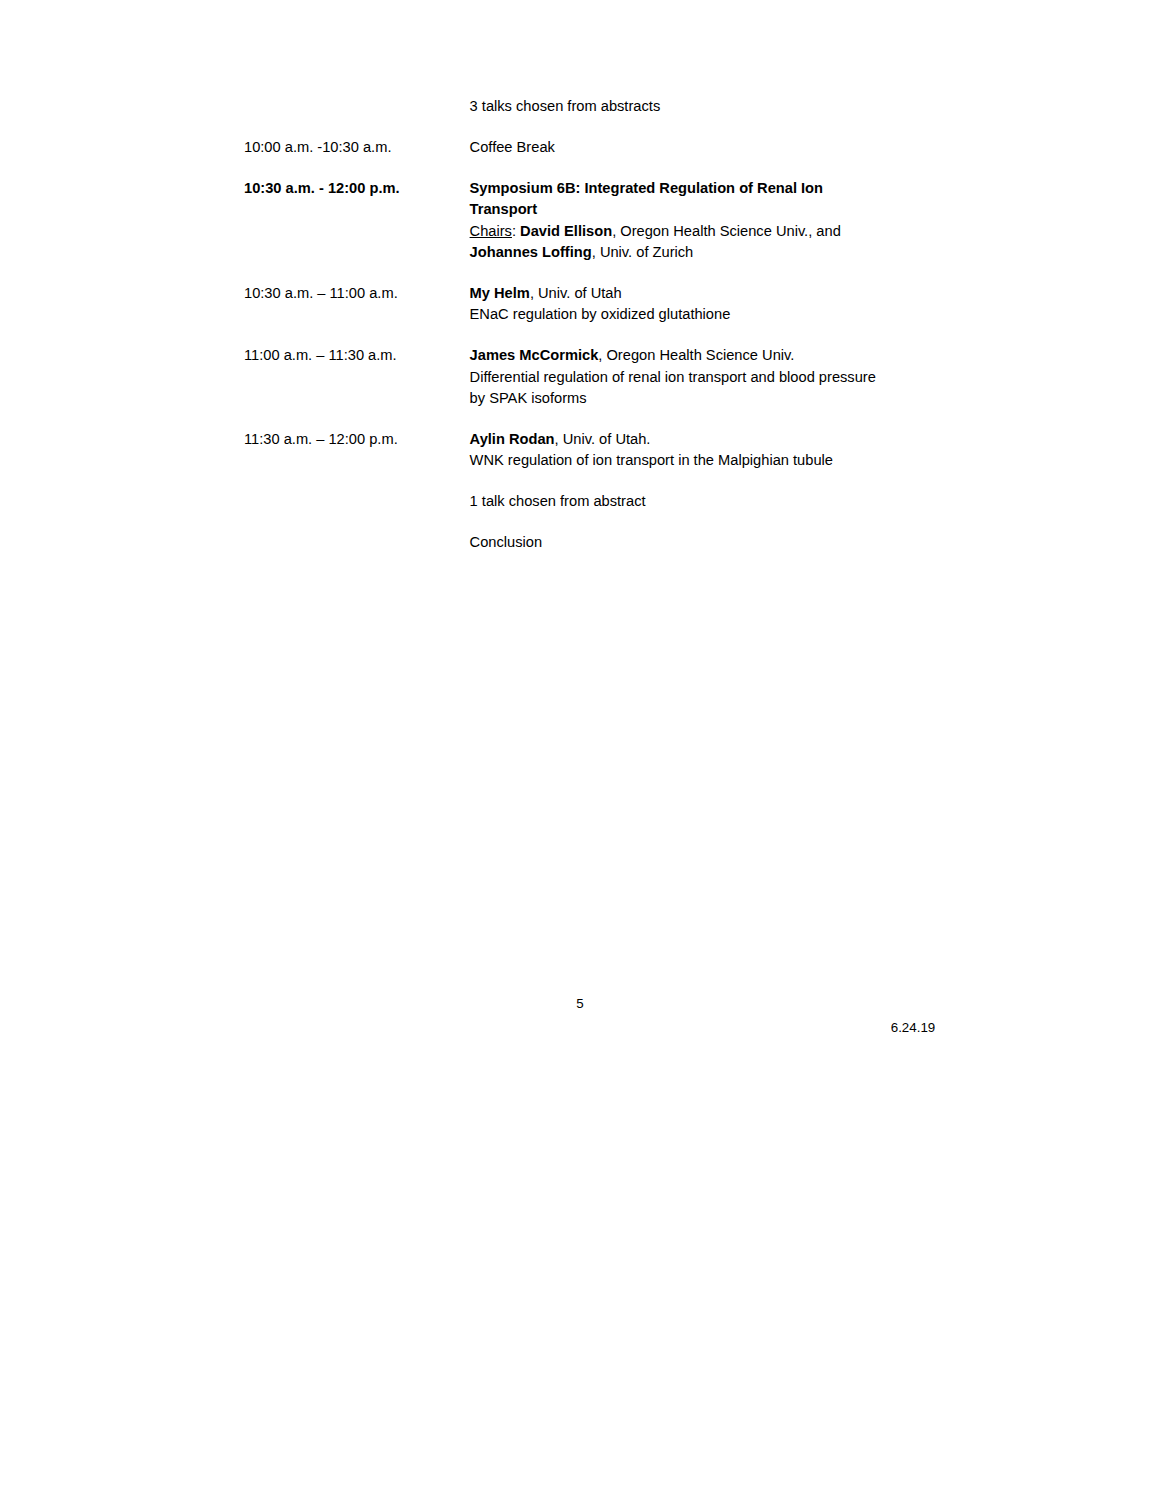| | 3 talks chosen from abstracts |
| 10:00 a.m. -10:30 a.m. | Coffee Break |
| 10:30 a.m. - 12:00 p.m. | Symposium 6B: Integrated Regulation of Renal Ion Transport Chairs : David Ellison , Oregon Health Science Univ., and Johannes Loffing , Univ. of Zurich |
| 10:30 a.m. – 11:00 a.m. | My Helm , Univ. of Utah ENaC regulation by oxidized glutathione |
| 11:00 a.m. – 11:30 a.m. | James McCormick , Oregon Health Science Univ. Differential regulation of renal ion transport and blood pressure by SPAK isoforms |
| 11:30 a.m. – 12:00 p.m. | Aylin Rodan , Univ. of Utah. WNK regulation of ion transport in the Malpighian tubule |
| | 1 talk chosen from abstract |
| | Conclusion |
5
6.24.19